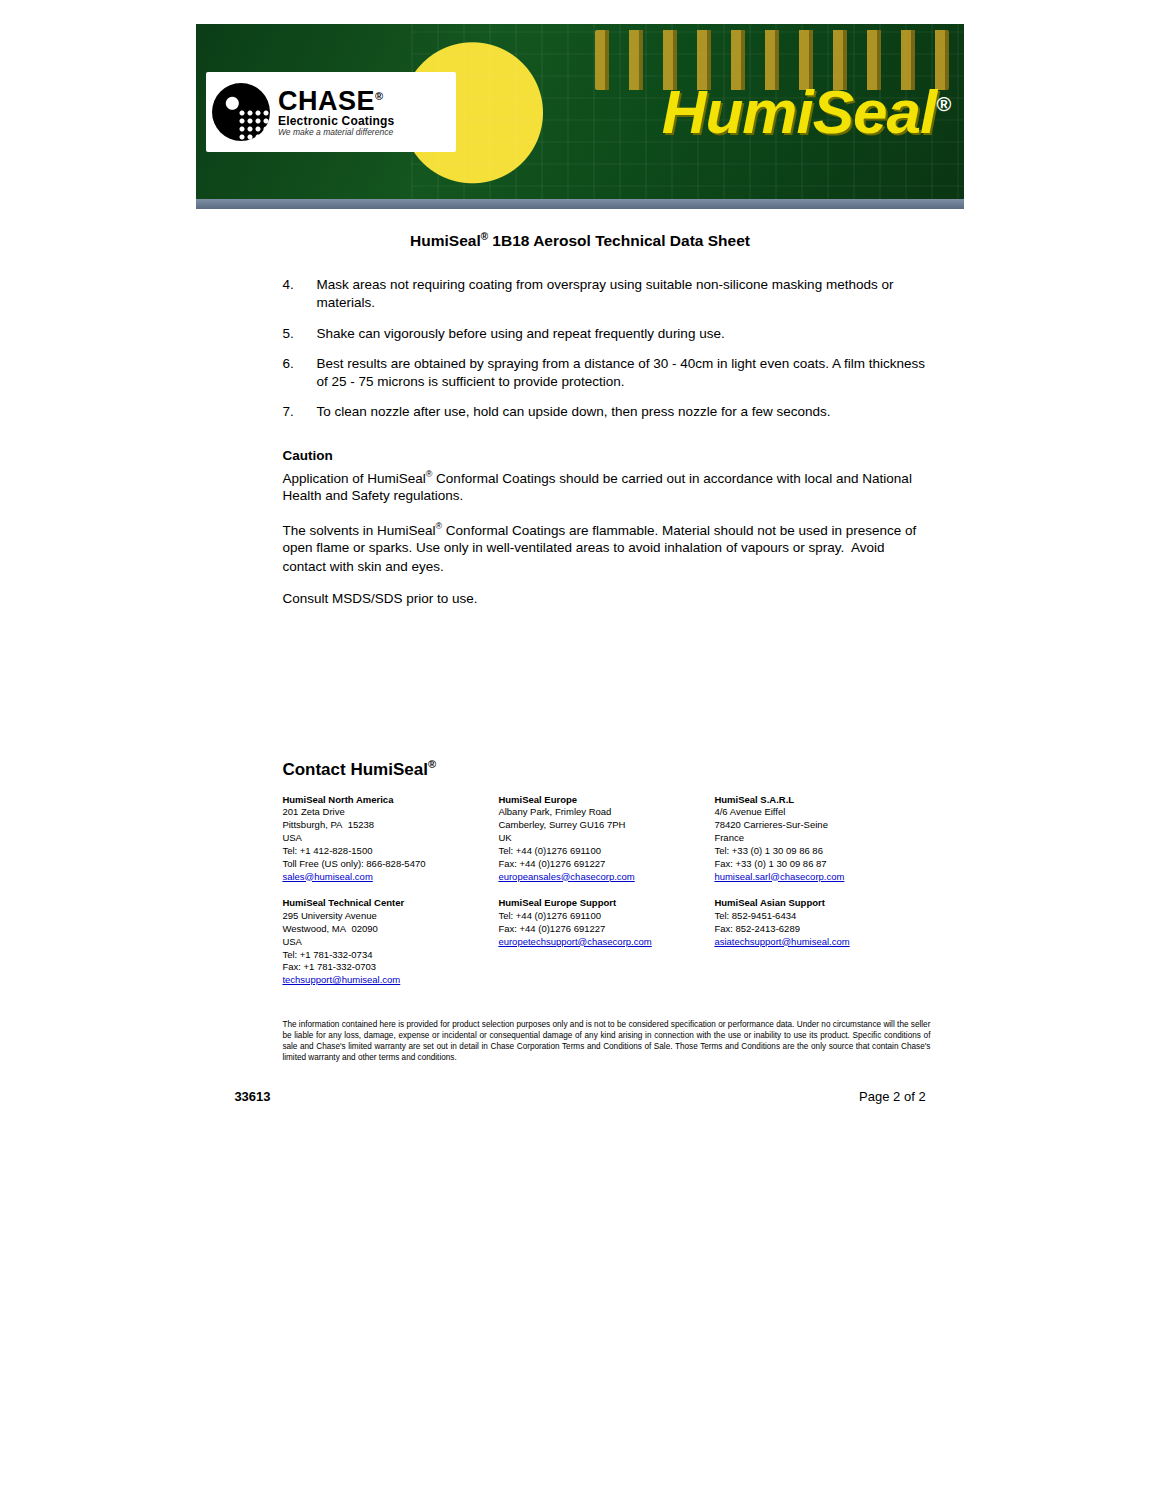CHASE®
Electronic Coatings
We make a material difference
HumiSeal®
HumiSeal® 1B18 Aerosol Technical Data Sheet
4. Mask areas not requiring coating from overspray using suitable non-silicone masking methods or materials.
5. Shake can vigorously before using and repeat frequently during use.
6. Best results are obtained by spraying from a distance of 30 - 40cm in light even coats. A film thickness of 25 - 75 microns is sufficient to provide protection.
7. To clean nozzle after use, hold can upside down, then press nozzle for a few seconds.
Caution
Application of HumiSeal® Conformal Coatings should be carried out in accordance with local and National Health and Safety regulations.
The solvents in HumiSeal® Conformal Coatings are flammable. Material should not be used in presence of open flame or sparks. Use only in well-ventilated areas to avoid inhalation of vapours or spray. Avoid contact with skin and eyes.
Consult MSDS/SDS prior to use.
Contact HumiSeal®
| HumiSeal North America 201 Zeta Drive Pittsburgh, PA 15238 USA Tel: +1 412-828-1500 Toll Free (US only): 866-828-5470 sales@humiseal.com | HumiSeal Europe Albany Park, Frimley Road Camberley, Surrey GU16 7PH UK Tel: +44 (0)1276 691100 Fax: +44 (0)1276 691227 europeansales@chasecorp.com | HumiSeal S.A.R.L 4/6 Avenue Eiffel 78420 Carrieres-Sur-Seine France Tel: +33 (0) 1 30 09 86 86 Fax: +33 (0) 1 30 09 86 87 humiseal.sarl@chasecorp.com |
| HumiSeal Technical Center 295 University Avenue Westwood, MA 02090 USA Tel: +1 781-332-0734 Fax: +1 781-332-0703 techsupport@humiseal.com | HumiSeal Europe Support Tel: +44 (0)1276 691100 Fax: +44 (0)1276 691227 europetechsupport@chasecorp.com | HumiSeal Asian Support Tel: 852-9451-6434 Fax: 852-2413-6289 asiatechsupport@humiseal.com |
The information contained here is provided for product selection purposes only and is not to be considered specification or performance data. Under no circumstance will the seller be liable for any loss, damage, expense or incidental or consequential damage of any kind arising in connection with the use or inability to use its product. Specific conditions of sale and Chase's limited warranty are set out in detail in Chase Corporation Terms and Conditions of Sale. Those Terms and Conditions are the only source that contain Chase's limited warranty and other terms and conditions.
33613
Page 2 of 2